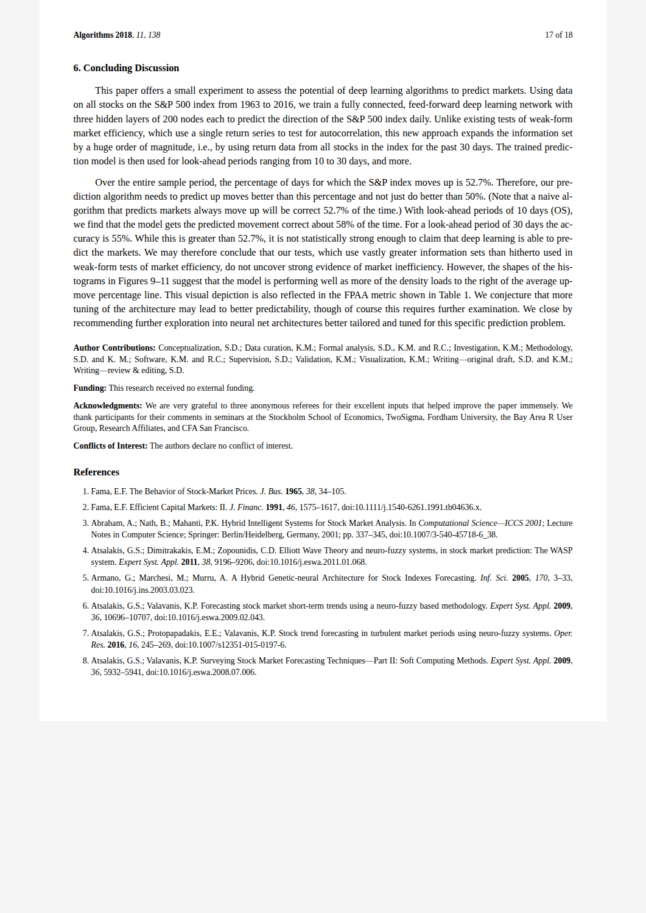Algorithms 2018, 11, 138 17 of 18
6. Concluding Discussion
This paper offers a small experiment to assess the potential of deep learning algorithms to predict markets. Using data on all stocks on the S&P 500 index from 1963 to 2016, we train a fully connected, feed-forward deep learning network with three hidden layers of 200 nodes each to predict the direction of the S&P 500 index daily. Unlike existing tests of weak-form market efficiency, which use a single return series to test for autocorrelation, this new approach expands the information set by a huge order of magnitude, i.e., by using return data from all stocks in the index for the past 30 days. The trained prediction model is then used for look-ahead periods ranging from 10 to 30 days, and more.
Over the entire sample period, the percentage of days for which the S&P index moves up is 52.7%. Therefore, our prediction algorithm needs to predict up moves better than this percentage and not just do better than 50%. (Note that a naive algorithm that predicts markets always move up will be correct 52.7% of the time.) With look-ahead periods of 10 days (OS), we find that the model gets the predicted movement correct about 58% of the time. For a look-ahead period of 30 days the accuracy is 55%. While this is greater than 52.7%, it is not statistically strong enough to claim that deep learning is able to predict the markets. We may therefore conclude that our tests, which use vastly greater information sets than hitherto used in weak-form tests of market efficiency, do not uncover strong evidence of market inefficiency. However, the shapes of the histograms in Figures 9–11 suggest that the model is performing well as more of the density loads to the right of the average up-move percentage line. This visual depiction is also reflected in the FPAA metric shown in Table 1. We conjecture that more tuning of the architecture may lead to better predictability, though of course this requires further examination. We close by recommending further exploration into neural net architectures better tailored and tuned for this specific prediction problem.
Author Contributions: Conceptualization, S.D.; Data curation, K.M.; Formal analysis, S.D., K.M. and R.C.; Investigation, K.M.; Methodology, S.D. and K. M.; Software, K.M. and R.C.; Supervision, S.D.; Validation, K.M.; Visualization, K.M.; Writing—original draft, S.D. and K.M.; Writing—review & editing, S.D.
Funding: This research received no external funding.
Acknowledgments: We are very grateful to three anonymous referees for their excellent inputs that helped improve the paper immensely. We thank participants for their comments in seminars at the Stockholm School of Economics, TwoSigma, Fordham University, the Bay Area R User Group, Research Affiliates, and CFA San Francisco.
Conflicts of Interest: The authors declare no conflict of interest.
References
Fama, E.F. The Behavior of Stock-Market Prices. J. Bus. 1965, 38, 34–105.
Fama, E.F. Efficient Capital Markets: II. J. Financ. 1991, 46, 1575–1617, doi:10.1111/j.1540-6261.1991.tb04636.x.
Abraham, A.; Nath, B.; Mahanti, P.K. Hybrid Intelligent Systems for Stock Market Analysis. In Computational Science—ICCS 2001; Lecture Notes in Computer Science; Springer: Berlin/Heidelberg, Germany, 2001; pp. 337–345, doi:10.1007/3-540-45718-6_38.
Atsalakis, G.S.; Dimitrakakis, E.M.; Zopounidis, C.D. Elliott Wave Theory and neuro-fuzzy systems, in stock market prediction: The WASP system. Expert Syst. Appl. 2011, 38, 9196–9206, doi:10.1016/j.eswa.2011.01.068.
Armano, G.; Marchesi, M.; Murru, A. A Hybrid Genetic-neural Architecture for Stock Indexes Forecasting. Inf. Sci. 2005, 170, 3–33, doi:10.1016/j.ins.2003.03.023.
Atsalakis, G.S.; Valavanis, K.P. Forecasting stock market short-term trends using a neuro-fuzzy based methodology. Expert Syst. Appl. 2009, 36, 10696–10707, doi:10.1016/j.eswa.2009.02.043.
Atsalakis, G.S.; Protopapadakis, E.E.; Valavanis, K.P. Stock trend forecasting in turbulent market periods using neuro-fuzzy systems. Oper. Res. 2016, 16, 245–269, doi:10.1007/s12351-015-0197-6.
Atsalakis, G.S.; Valavanis, K.P. Surveying Stock Market Forecasting Techniques—Part II: Soft Computing Methods. Expert Syst. Appl. 2009, 36, 5932–5941, doi:10.1016/j.eswa.2008.07.006.